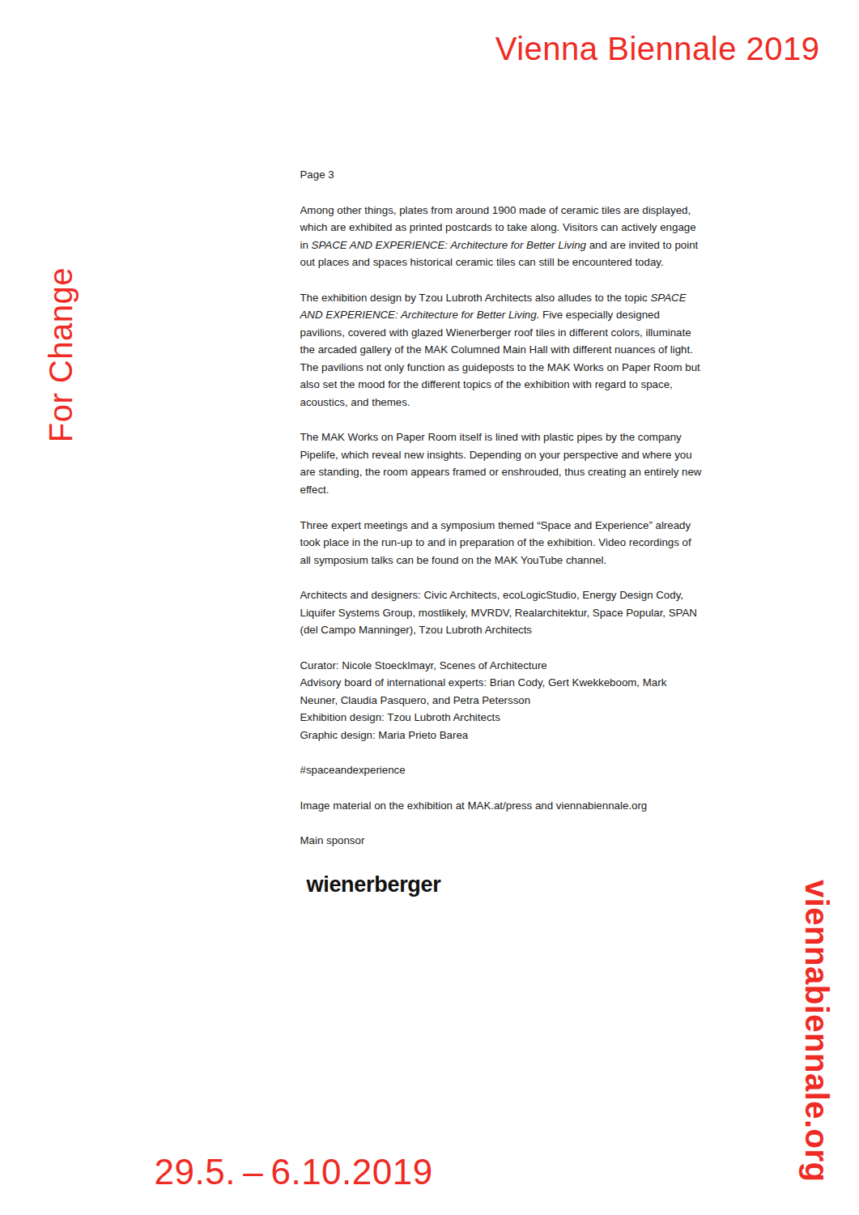Vienna Biennale 2019
For Change
viennabiennale.org
29.5. – 6.10.2019
Page 3
Among other things, plates from around 1900 made of ceramic tiles are displayed, which are exhibited as printed postcards to take along. Visitors can actively engage in SPACE AND EXPERIENCE: Architecture for Better Living and are invited to point out places and spaces historical ceramic tiles can still be encountered today.
The exhibition design by Tzou Lubroth Architects also alludes to the topic SPACE AND EXPERIENCE: Architecture for Better Living. Five especially designed pavilions, covered with glazed Wienerberger roof tiles in different colors, illuminate the arcaded gallery of the MAK Columned Main Hall with different nuances of light. The pavilions not only function as guideposts to the MAK Works on Paper Room but also set the mood for the different topics of the exhibition with regard to space, acoustics, and themes.
The MAK Works on Paper Room itself is lined with plastic pipes by the company Pipelife, which reveal new insights. Depending on your perspective and where you are standing, the room appears framed or enshrouded, thus creating an entirely new effect.
Three expert meetings and a symposium themed “Space and Experience” already took place in the run-up to and in preparation of the exhibition. Video recordings of all symposium talks can be found on the MAK YouTube channel.
Architects and designers: Civic Architects, ecoLogicStudio, Energy Design Cody, Liquifer Systems Group, mostlikely, MVRDV, Realarchitektur, Space Popular, SPAN (del Campo Manninger), Tzou Lubroth Architects
Curator: Nicole Stoecklmayr, Scenes of Architecture
Advisory board of international experts: Brian Cody, Gert Kwekkeboom, Mark Neuner, Claudia Pasquero, and Petra Petersson
Exhibition design: Tzou Lubroth Architects
Graphic design: Maria Prieto Barea
#spaceandexperience
Image material on the exhibition at MAK.at/press and viennabiennale.org
Main sponsor
wienerberger